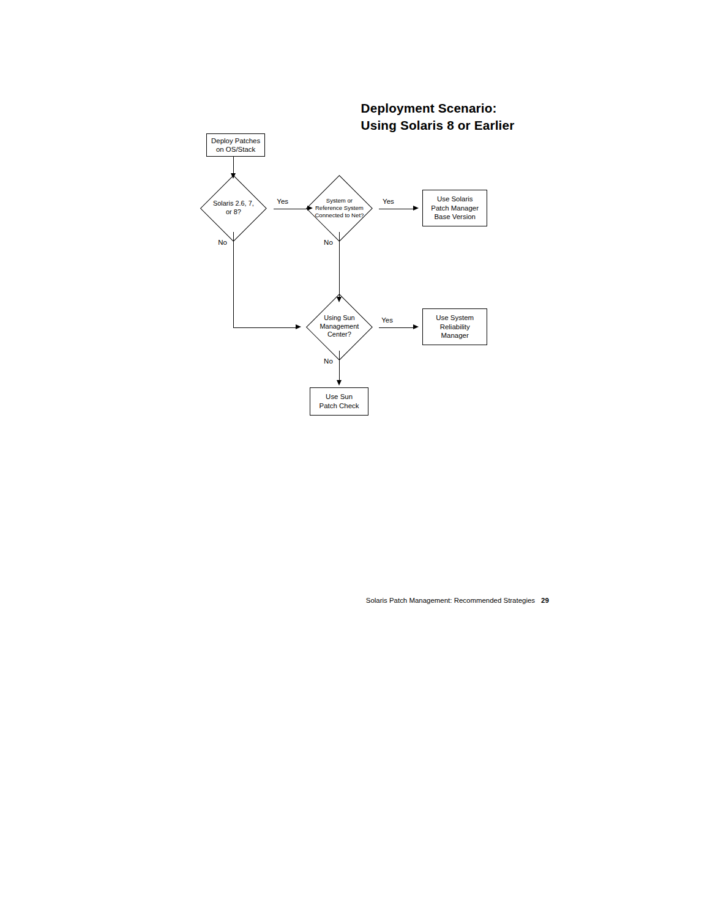Deployment Scenario:
Using Solaris 8 or Earlier
Deploy Patches
on OS/Stack
Solaris 2.6, 7,
or 8?
Yes
System or
Reference System
Connected to Net?
Yes
Use Solaris
Patch Manager
Base Version
No
No
Using Sun
Management
Center?
Yes
Use System
Reliability
Manager
No
Use Sun
Patch Check
Solaris Patch Management: Recommended Strategies29